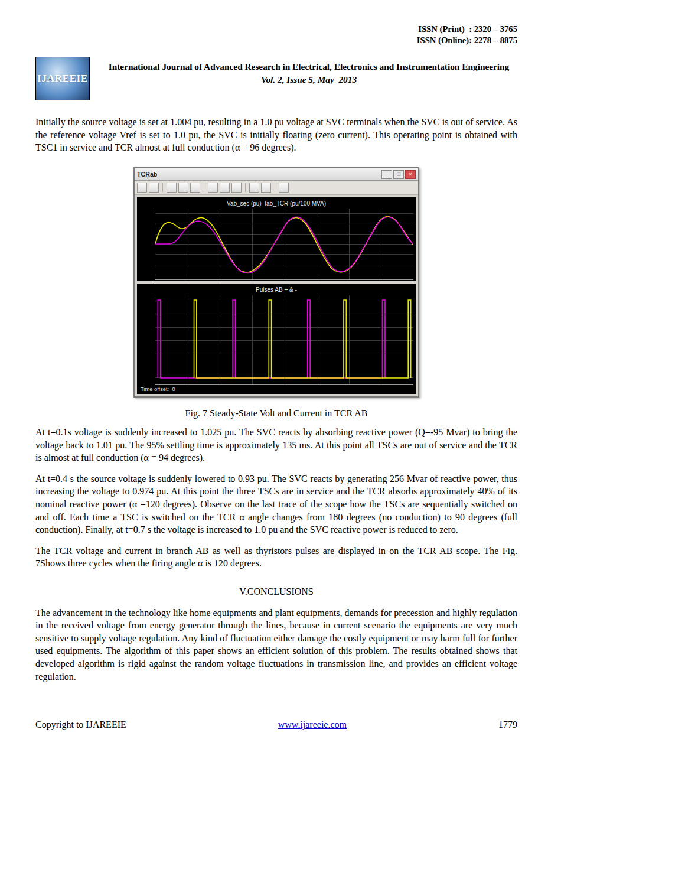ISSN (Print) : 2320 – 3765
ISSN (Online): 2278 – 8875
IJAREEIE
International Journal of Advanced Research in Electrical, Electronics and Instrumentation Engineering
Vol. 2, Issue 5, May 2013
Initially the source voltage is set at 1.004 pu, resulting in a 1.0 pu voltage at SVC terminals when the SVC is out of service. As the reference voltage Vref is set to 1.0 pu, the SVC is initially floating (zero current). This operating point is obtained with TSC1 in service and TCR almost at full conduction (α = 96 degrees).
TCRab _□×
Vab_sec (pu) Iab_TCR (pu/100 MVA)
1.5 1 0.5 0 -0.5 -1 -1.5
Pulses AB + & -
1 0.8 0.6 0.4 0.2 0
Time offset: 0
Fig. 7 Steady-State Volt and Current in TCR AB
At t=0.1s voltage is suddenly increased to 1.025 pu. The SVC reacts by absorbing reactive power (Q=-95 Mvar) to bring the voltage back to 1.01 pu. The 95% settling time is approximately 135 ms. At this point all TSCs are out of service and the TCR is almost at full conduction (α = 94 degrees).
At t=0.4 s the source voltage is suddenly lowered to 0.93 pu. The SVC reacts by generating 256 Mvar of reactive power, thus increasing the voltage to 0.974 pu. At this point the three TSCs are in service and the TCR absorbs approximately 40% of its nominal reactive power (α =120 degrees). Observe on the last trace of the scope how the TSCs are sequentially switched on and off. Each time a TSC is switched on the TCR α angle changes from 180 degrees (no conduction) to 90 degrees (full conduction). Finally, at t=0.7 s the voltage is increased to 1.0 pu and the SVC reactive power is reduced to zero.
The TCR voltage and current in branch AB as well as thyristors pulses are displayed in on the TCR AB scope. The Fig. 7Shows three cycles when the firing angle α is 120 degrees.
V.CONCLUSIONS
The advancement in the technology like home equipments and plant equipments, demands for precession and highly regulation in the received voltage from energy generator through the lines, because in current scenario the equipments are very much sensitive to supply voltage regulation. Any kind of fluctuation either damage the costly equipment or may harm full for further used equipments. The algorithm of this paper shows an efficient solution of this problem. The results obtained shows that developed algorithm is rigid against the random voltage fluctuations in transmission line, and provides an efficient voltage regulation.
Copyright to IJAREEIE
www.ijareeie.com
1779